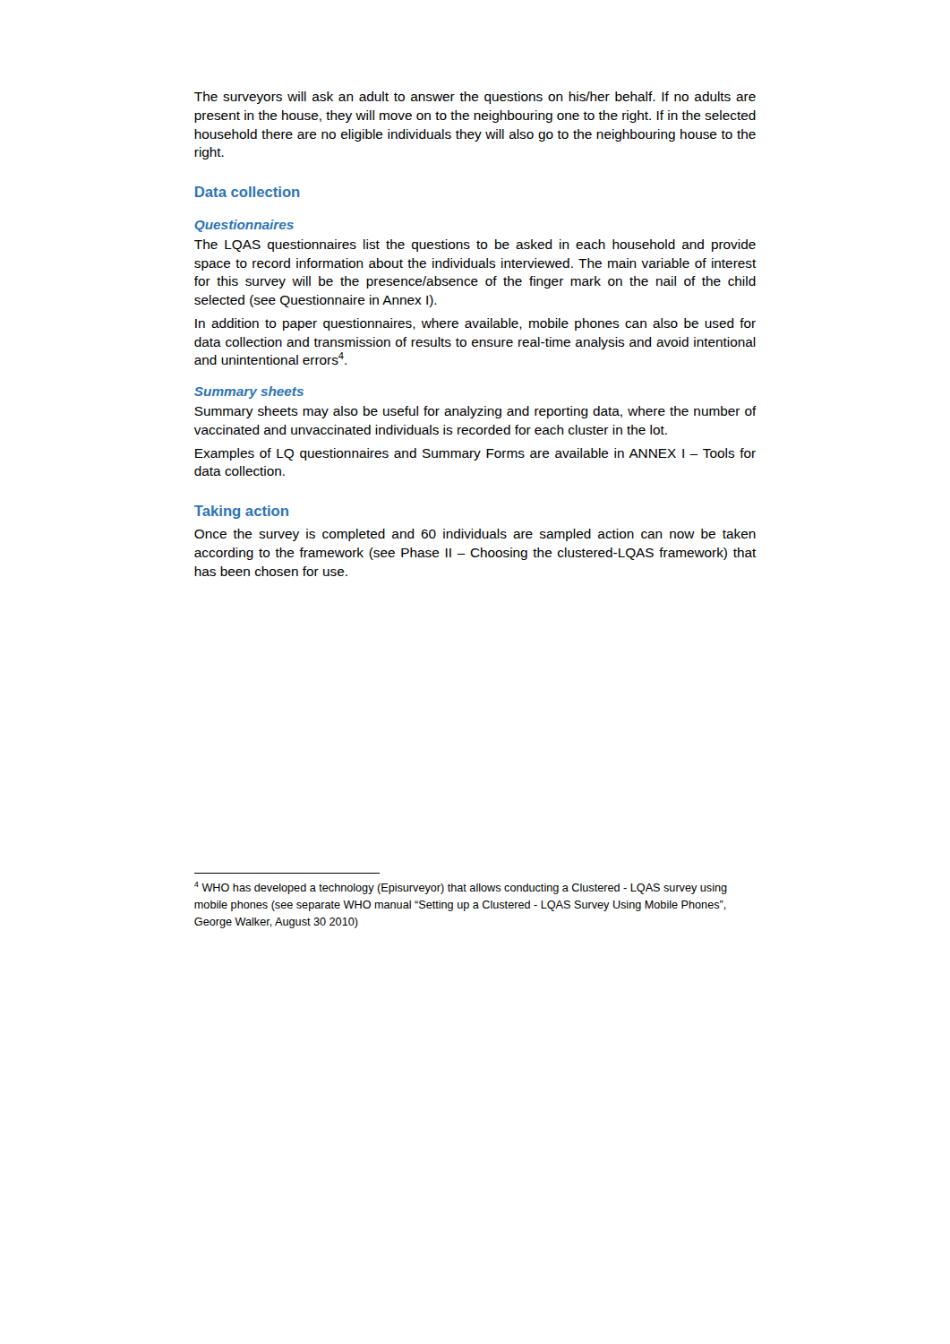The surveyors will ask an adult to answer the questions on his/her behalf. If no adults are present in the house, they will move on to the neighbouring one to the right. If in the selected household there are no eligible individuals they will also go to the neighbouring house to the right.
Data collection
Questionnaires
The LQAS questionnaires list the questions to be asked in each household and provide space to record information about the individuals interviewed. The main variable of interest for this survey will be the presence/absence of the finger mark on the nail of the child selected (see Questionnaire in Annex I).
In addition to paper questionnaires, where available, mobile phones can also be used for data collection and transmission of results to ensure real-time analysis and avoid intentional and unintentional errors4.
Summary sheets
Summary sheets may also be useful for analyzing and reporting data, where the number of vaccinated and unvaccinated individuals is recorded for each cluster in the lot.
Examples of LQ questionnaires and Summary Forms are available in ANNEX I – Tools for data collection.
Taking action
Once the survey is completed and 60 individuals are sampled action can now be taken according to the framework (see Phase II – Choosing the clustered-LQAS framework) that has been chosen for use.
4 WHO has developed a technology (Episurveyor) that allows conducting a Clustered - LQAS survey using mobile phones (see separate WHO manual “Setting up a Clustered - LQAS Survey Using Mobile Phones”, George Walker, August 30 2010)